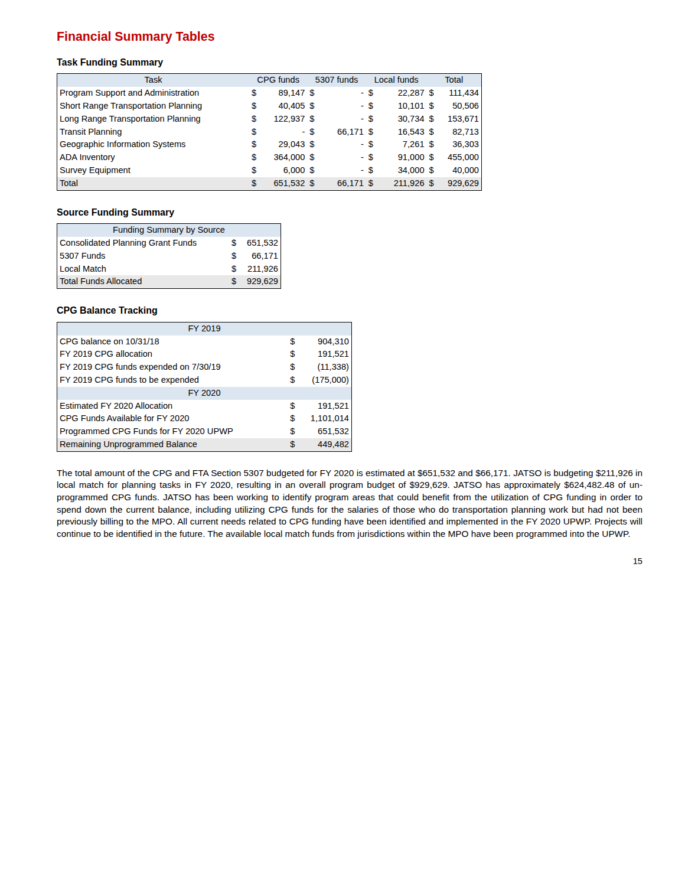Financial Summary Tables
Task Funding Summary
| Task | CPG funds | 5307 funds | Local funds | Total |
| --- | --- | --- | --- | --- |
| Program Support and Administration | $ | 89,147 | $ | - | $ | 22,287 | $ | 111,434 |
| Short Range Transportation Planning | $ | 40,405 | $ | - | $ | 10,101 | $ | 50,506 |
| Long Range Transportation Planning | $ | 122,937 | $ | - | $ | 30,734 | $ | 153,671 |
| Transit Planning | $ | - | $ | 66,171 | $ | 16,543 | $ | 82,713 |
| Geographic Information Systems | $ | 29,043 | $ | - | $ | 7,261 | $ | 36,303 |
| ADA Inventory | $ | 364,000 | $ | - | $ | 91,000 | $ | 455,000 |
| Survey Equipment | $ | 6,000 | $ | - | $ | 34,000 | $ | 40,000 |
| Total | $ | 651,532 | $ | 66,171 | $ | 211,926 | $ | 929,629 |
Source Funding Summary
| Funding Summary by Source |
| --- |
| Consolidated Planning Grant Funds | $ | 651,532 |
| 5307 Funds | $ | 66,171 |
| Local Match | $ | 211,926 |
| Total Funds Allocated | $ | 929,629 |
CPG Balance Tracking
| FY 2019 |
| --- |
| CPG balance on 10/31/18 | $ | 904,310 |
| FY 2019 CPG allocation | $ | 191,521 |
| FY 2019 CPG funds expended on 7/30/19 | $ | (11,338) |
| FY 2019 CPG funds to be expended | $ | (175,000) |
| FY 2020 |
| Estimated FY 2020 Allocation | $ | 191,521 |
| CPG Funds Available for FY 2020 | $ | 1,101,014 |
| Programmed CPG Funds for FY 2020 UPWP | $ | 651,532 |
| Remaining Unprogrammed Balance | $ | 449,482 |
The total amount of the CPG and FTA Section 5307 budgeted for FY 2020 is estimated at $651,532 and $66,171. JATSO is budgeting $211,926 in local match for planning tasks in FY 2020, resulting in an overall program budget of $929,629. JATSO has approximately $624,482.48 of un-programmed CPG funds. JATSO has been working to identify program areas that could benefit from the utilization of CPG funding in order to spend down the current balance, including utilizing CPG funds for the salaries of those who do transportation planning work but had not been previously billing to the MPO. All current needs related to CPG funding have been identified and implemented in the FY 2020 UPWP. Projects will continue to be identified in the future. The available local match funds from jurisdictions within the MPO have been programmed into the UPWP.
15